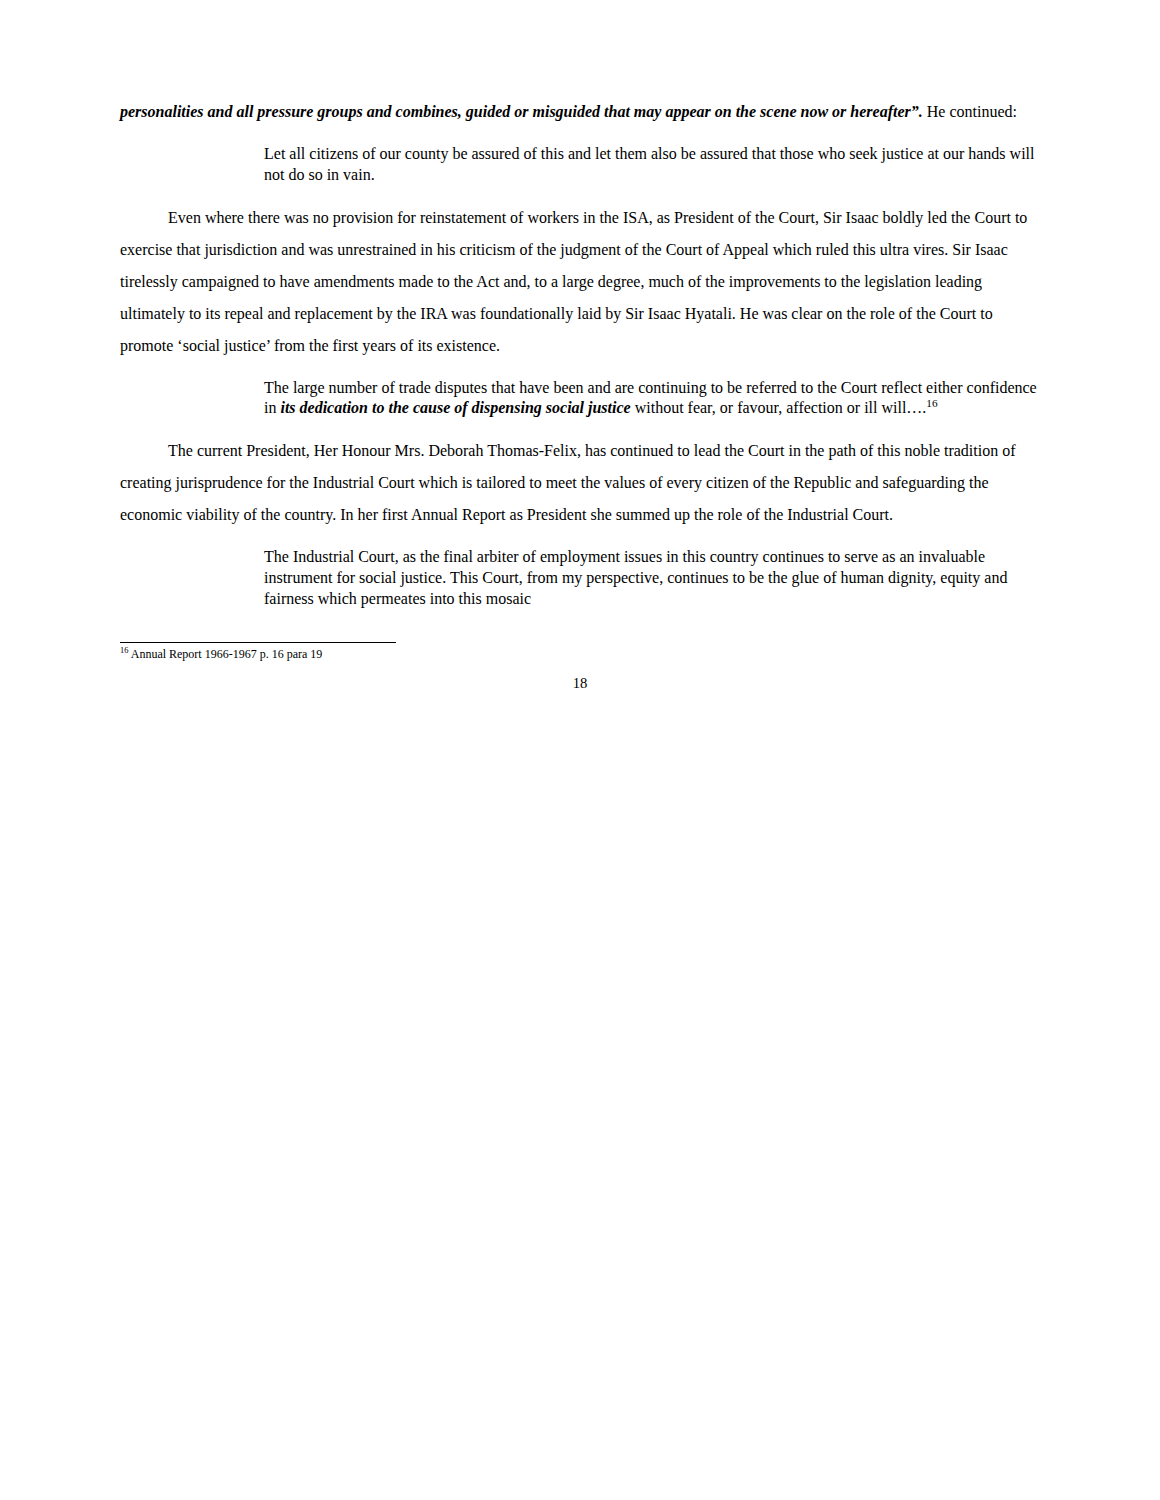personalities and all pressure groups and combines, guided or misguided that may appear on the scene now or hereafter”. He continued:
Let all citizens of our county be assured of this and let them also be assured that those who seek justice at our hands will not do so in vain.
Even where there was no provision for reinstatement of workers in the ISA, as President of the Court, Sir Isaac boldly led the Court to exercise that jurisdiction and was unrestrained in his criticism of the judgment of the Court of Appeal which ruled this ultra vires. Sir Isaac tirelessly campaigned to have amendments made to the Act and, to a large degree, much of the improvements to the legislation leading ultimately to its repeal and replacement by the IRA was foundationally laid by Sir Isaac Hyatali. He was clear on the role of the Court to promote ‘social justice’ from the first years of its existence.
The large number of trade disputes that have been and are continuing to be referred to the Court reflect either confidence in its dedication to the cause of dispensing social justice without fear, or favour, affection or ill will….16
The current President, Her Honour Mrs. Deborah Thomas-Felix, has continued to lead the Court in the path of this noble tradition of creating jurisprudence for the Industrial Court which is tailored to meet the values of every citizen of the Republic and safeguarding the economic viability of the country. In her first Annual Report as President she summed up the role of the Industrial Court.
The Industrial Court, as the final arbiter of employment issues in this country continues to serve as an invaluable instrument for social justice. This Court, from my perspective, continues to be the glue of human dignity, equity and fairness which permeates into this mosaic
16 Annual Report 1966-1967 p. 16 para 19
18